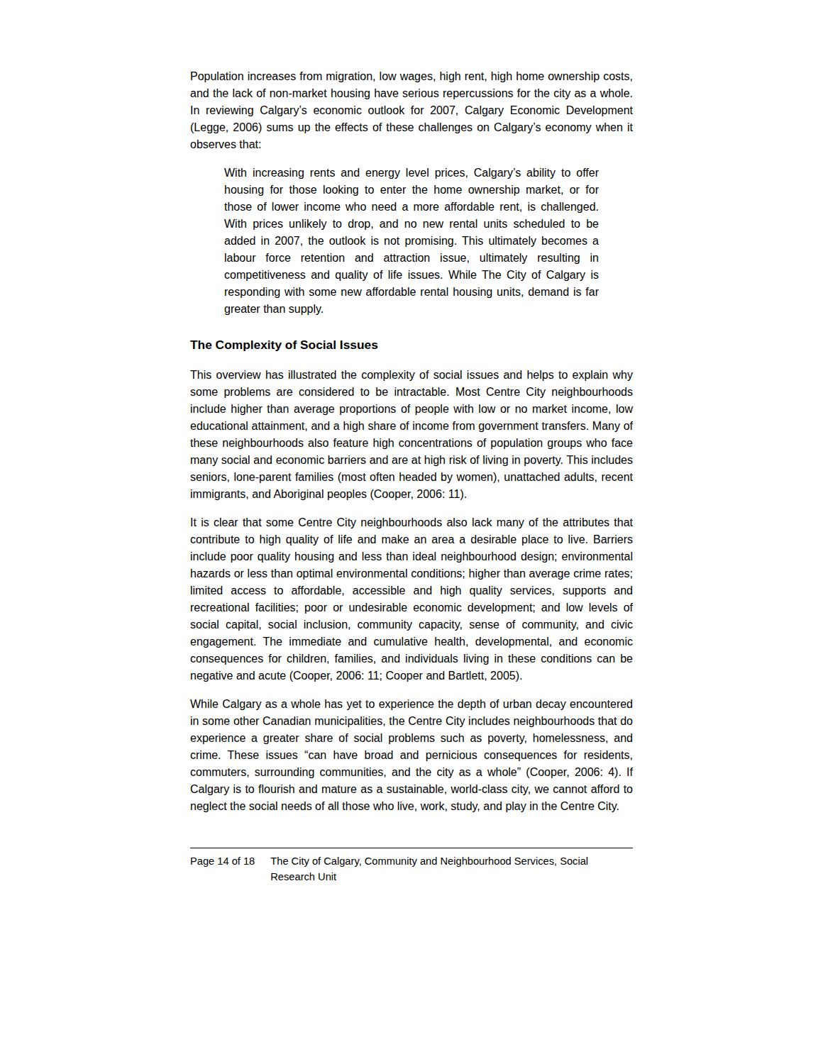Population increases from migration, low wages, high rent, high home ownership costs, and the lack of non-market housing have serious repercussions for the city as a whole. In reviewing Calgary’s economic outlook for 2007, Calgary Economic Development (Legge, 2006) sums up the effects of these challenges on Calgary’s economy when it observes that:
With increasing rents and energy level prices, Calgary’s ability to offer housing for those looking to enter the home ownership market, or for those of lower income who need a more affordable rent, is challenged. With prices unlikely to drop, and no new rental units scheduled to be added in 2007, the outlook is not promising. This ultimately becomes a labour force retention and attraction issue, ultimately resulting in competitiveness and quality of life issues. While The City of Calgary is responding with some new affordable rental housing units, demand is far greater than supply.
The Complexity of Social Issues
This overview has illustrated the complexity of social issues and helps to explain why some problems are considered to be intractable. Most Centre City neighbourhoods include higher than average proportions of people with low or no market income, low educational attainment, and a high share of income from government transfers. Many of these neighbourhoods also feature high concentrations of population groups who face many social and economic barriers and are at high risk of living in poverty. This includes seniors, lone-parent families (most often headed by women), unattached adults, recent immigrants, and Aboriginal peoples (Cooper, 2006: 11).
It is clear that some Centre City neighbourhoods also lack many of the attributes that contribute to high quality of life and make an area a desirable place to live. Barriers include poor quality housing and less than ideal neighbourhood design; environmental hazards or less than optimal environmental conditions; higher than average crime rates; limited access to affordable, accessible and high quality services, supports and recreational facilities; poor or undesirable economic development; and low levels of social capital, social inclusion, community capacity, sense of community, and civic engagement. The immediate and cumulative health, developmental, and economic consequences for children, families, and individuals living in these conditions can be negative and acute (Cooper, 2006: 11; Cooper and Bartlett, 2005).
While Calgary as a whole has yet to experience the depth of urban decay encountered in some other Canadian municipalities, the Centre City includes neighbourhoods that do experience a greater share of social problems such as poverty, homelessness, and crime. These issues “can have broad and pernicious consequences for residents, commuters, surrounding communities, and the city as a whole” (Cooper, 2006: 4). If Calgary is to flourish and mature as a sustainable, world-class city, we cannot afford to neglect the social needs of all those who live, work, study, and play in the Centre City.
Page 14 of 18 The City of Calgary, Community and Neighbourhood Services, Social Research Unit